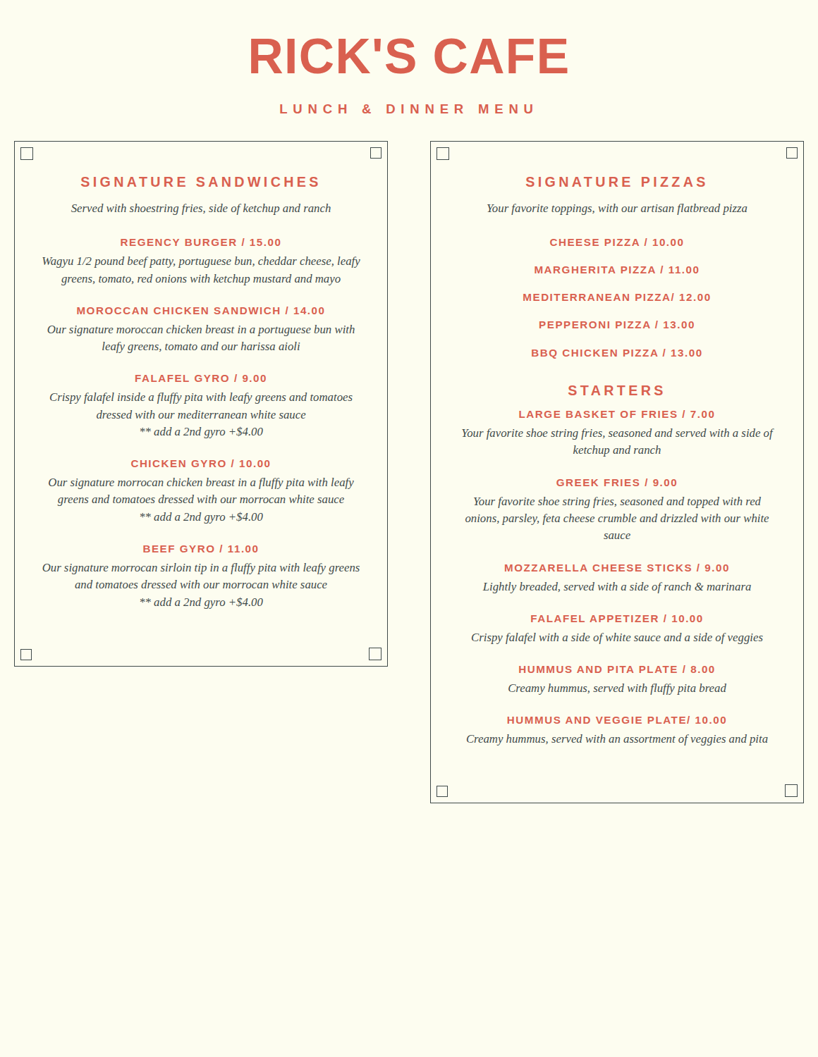Rick's Cafe
Lunch & Dinner Menu
Signature Sandwiches
Served with shoestring fries, side of ketchup and ranch
Regency Burger / 15.00
Wagyu 1/2 pound beef patty, portuguese bun, cheddar cheese, leafy greens, tomato, red onions with ketchup mustard and mayo
Moroccan Chicken Sandwich / 14.00
Our signature moroccan chicken breast in a portuguese bun with leafy greens, tomato and our harissa aioli
Falafel Gyro / 9.00
Crispy falafel inside a fluffy pita with leafy greens and tomatoes dressed with our mediterranean white sauce ** add a 2nd gyro +$4.00
Chicken Gyro / 10.00
Our signature morrocan chicken breast in a fluffy pita with leafy greens and tomatoes dressed with our morrocan white sauce ** add a 2nd gyro +$4.00
Beef Gyro / 11.00
Our signature morrocan sirloin tip in a fluffy pita with leafy greens and tomatoes dressed with our morrocan white sauce ** add a 2nd gyro +$4.00
Signature Pizzas
Your favorite toppings, with our artisan flatbread pizza
Cheese Pizza / 10.00
Margherita Pizza / 11.00
Mediterranean Pizza/ 12.00
Pepperoni Pizza / 13.00
BBQ Chicken Pizza / 13.00
Starters
Large Basket of Fries / 7.00
Your favorite shoe string fries, seasoned and served with a side of ketchup and ranch
Greek Fries / 9.00
Your favorite shoe string fries, seasoned and topped with red onions, parsley, feta cheese crumble and drizzled with our white sauce
Mozzarella Cheese Sticks / 9.00
Lightly breaded, served with a side of ranch & marinara
Falafel Appetizer / 10.00
Crispy falafel with a side of white sauce and a side of veggies
Hummus and Pita Plate / 8.00
Creamy hummus, served with fluffy pita bread
Hummus and Veggie Plate/ 10.00
Creamy hummus, served with an assortment of veggies and pita